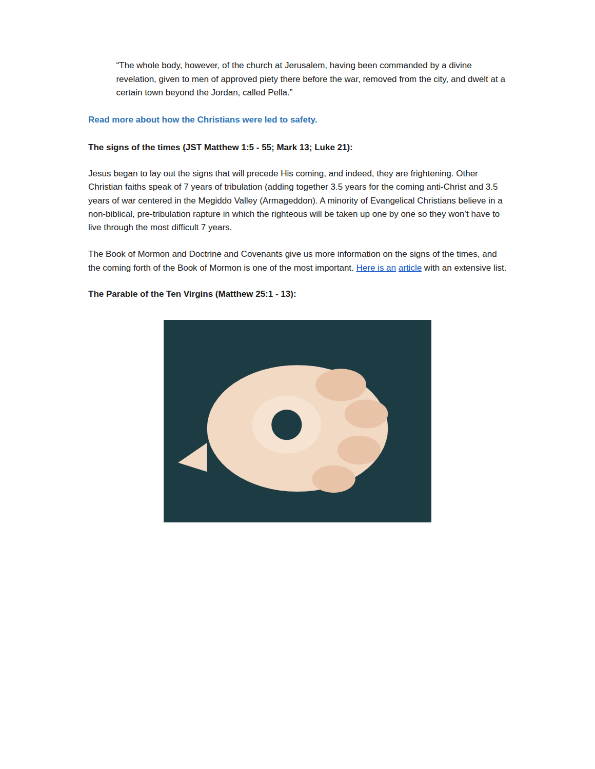“The whole body, however, of the church at Jerusalem, having been commanded by a divine revelation, given to men of approved piety there before the war, removed from the city, and dwelt at a certain town beyond the Jordan, called Pella.”
Read more about how the Christians were led to safety.
The signs of the times (JST Matthew 1:5 - 55; Mark 13; Luke 21):
Jesus began to lay out the signs that will precede His coming, and indeed, they are frightening. Other Christian faiths speak of 7 years of tribulation (adding together 3.5 years for the coming anti-Christ and 3.5 years of war centered in the Megiddo Valley (Armageddon). A minority of Evangelical Christians believe in a non-biblical, pre-tribulation rapture in which the righteous will be taken up one by one so they won’t have to live through the most difficult 7 years.
The Book of Mormon and Doctrine and Covenants give us more information on the signs of the times, and the coming forth of the Book of Mormon is one of the most important. Here is an article with an extensive list.
The Parable of the Ten Virgins (Matthew 25:1 - 13):